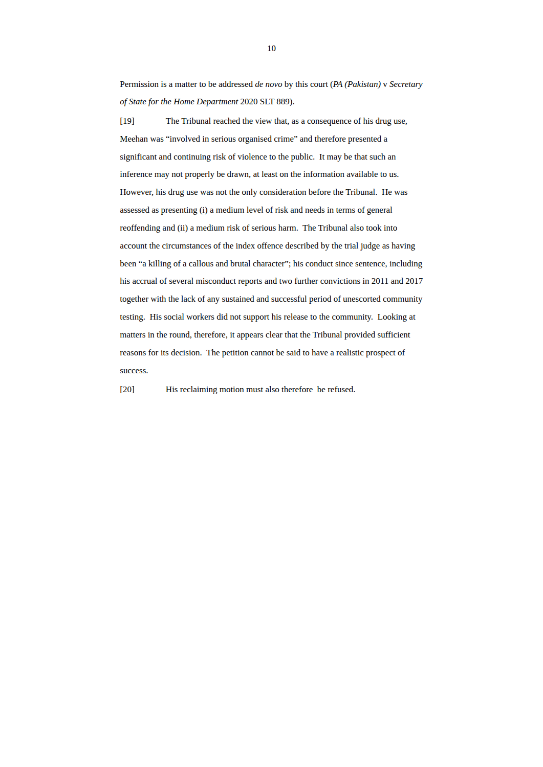10
Permission is a matter to be addressed de novo by this court (PA (Pakistan) v Secretary of State for the Home Department 2020 SLT 889).
[19] The Tribunal reached the view that, as a consequence of his drug use, Meehan was “involved in serious organised crime” and therefore presented a significant and continuing risk of violence to the public. It may be that such an inference may not properly be drawn, at least on the information available to us. However, his drug use was not the only consideration before the Tribunal. He was assessed as presenting (i) a medium level of risk and needs in terms of general reoffending and (ii) a medium risk of serious harm. The Tribunal also took into account the circumstances of the index offence described by the trial judge as having been “a killing of a callous and brutal character”; his conduct since sentence, including his accrual of several misconduct reports and two further convictions in 2011 and 2017 together with the lack of any sustained and successful period of unescorted community testing. His social workers did not support his release to the community. Looking at matters in the round, therefore, it appears clear that the Tribunal provided sufficient reasons for its decision. The petition cannot be said to have a realistic prospect of success.
[20] His reclaiming motion must also therefore be refused.